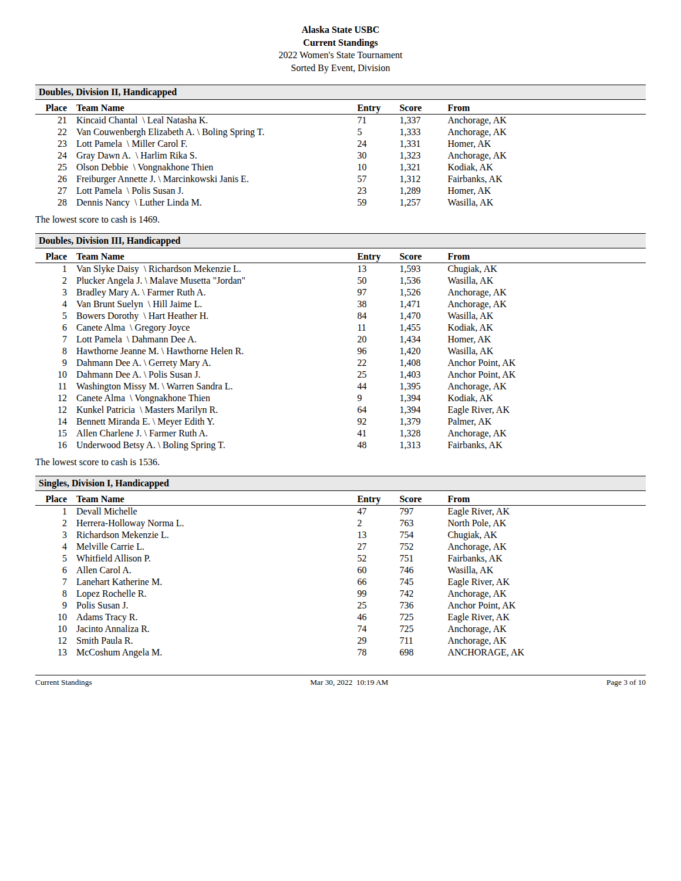Alaska State USBC
Current Standings
2022 Women's State Tournament
Sorted By Event, Division
Doubles, Division II, Handicapped
| Place | Team Name | Entry | Score | From |
| --- | --- | --- | --- | --- |
| 21 | Kincaid Chantal \ Leal Natasha K. | 71 | 1,337 | Anchorage, AK |
| 22 | Van Couwenbergh Elizabeth A. \ Boling Spring T. | 5 | 1,333 | Anchorage, AK |
| 23 | Lott Pamela \ Miller Carol F. | 24 | 1,331 | Homer, AK |
| 24 | Gray Dawn A. \ Harlim Rika S. | 30 | 1,323 | Anchorage, AK |
| 25 | Olson Debbie \ Vongnakhone Thien | 10 | 1,321 | Kodiak, AK |
| 26 | Freiburger Annette J. \ Marcinkowski Janis E. | 57 | 1,312 | Fairbanks, AK |
| 27 | Lott Pamela \ Polis Susan J. | 23 | 1,289 | Homer, AK |
| 28 | Dennis Nancy \ Luther Linda M. | 59 | 1,257 | Wasilla, AK |
The lowest score to cash is 1469.
Doubles, Division III, Handicapped
| Place | Team Name | Entry | Score | From |
| --- | --- | --- | --- | --- |
| 1 | Van Slyke Daisy \ Richardson Mekenzie L. | 13 | 1,593 | Chugiak, AK |
| 2 | Plucker Angela J. \ Malave Musetta "Jordan" | 50 | 1,536 | Wasilla, AK |
| 3 | Bradley Mary A. \ Farmer Ruth A. | 97 | 1,526 | Anchorage, AK |
| 4 | Van Brunt Suelyn \ Hill Jaime L. | 38 | 1,471 | Anchorage, AK |
| 5 | Bowers Dorothy \ Hart Heather H. | 84 | 1,470 | Wasilla, AK |
| 6 | Canete Alma \ Gregory Joyce | 11 | 1,455 | Kodiak, AK |
| 7 | Lott Pamela \ Dahmann Dee A. | 20 | 1,434 | Homer, AK |
| 8 | Hawthorne Jeanne M. \ Hawthorne Helen R. | 96 | 1,420 | Wasilla, AK |
| 9 | Dahmann Dee A. \ Gerrety Mary A. | 22 | 1,408 | Anchor Point, AK |
| 10 | Dahmann Dee A. \ Polis Susan J. | 25 | 1,403 | Anchor Point, AK |
| 11 | Washington Missy M. \ Warren Sandra L. | 44 | 1,395 | Anchorage, AK |
| 12 | Canete Alma \ Vongnakhone Thien | 9 | 1,394 | Kodiak, AK |
| 12 | Kunkel Patricia \ Masters Marilyn R. | 64 | 1,394 | Eagle River, AK |
| 14 | Bennett Miranda E. \ Meyer Edith Y. | 92 | 1,379 | Palmer, AK |
| 15 | Allen Charlene J. \ Farmer Ruth A. | 41 | 1,328 | Anchorage, AK |
| 16 | Underwood Betsy A. \ Boling Spring T. | 48 | 1,313 | Fairbanks, AK |
The lowest score to cash is 1536.
Singles, Division I, Handicapped
| Place | Team Name | Entry | Score | From |
| --- | --- | --- | --- | --- |
| 1 | Devall Michelle | 47 | 797 | Eagle River, AK |
| 2 | Herrera-Holloway Norma L. | 2 | 763 | North Pole, AK |
| 3 | Richardson Mekenzie L. | 13 | 754 | Chugiak, AK |
| 4 | Melville Carrie L. | 27 | 752 | Anchorage, AK |
| 5 | Whitfield Allison P. | 52 | 751 | Fairbanks, AK |
| 6 | Allen Carol A. | 60 | 746 | Wasilla, AK |
| 7 | Lanehart Katherine M. | 66 | 745 | Eagle River, AK |
| 8 | Lopez Rochelle R. | 99 | 742 | Anchorage, AK |
| 9 | Polis Susan J. | 25 | 736 | Anchor Point, AK |
| 10 | Adams Tracy R. | 46 | 725 | Eagle River, AK |
| 10 | Jacinto Annaliza R. | 74 | 725 | Anchorage, AK |
| 12 | Smith Paula R. | 29 | 711 | Anchorage, AK |
| 13 | McCoshum Angela M. | 78 | 698 | ANCHORAGE, AK |
Current Standings
Mar 30, 2022 10:19 AM
Page 3 of 10